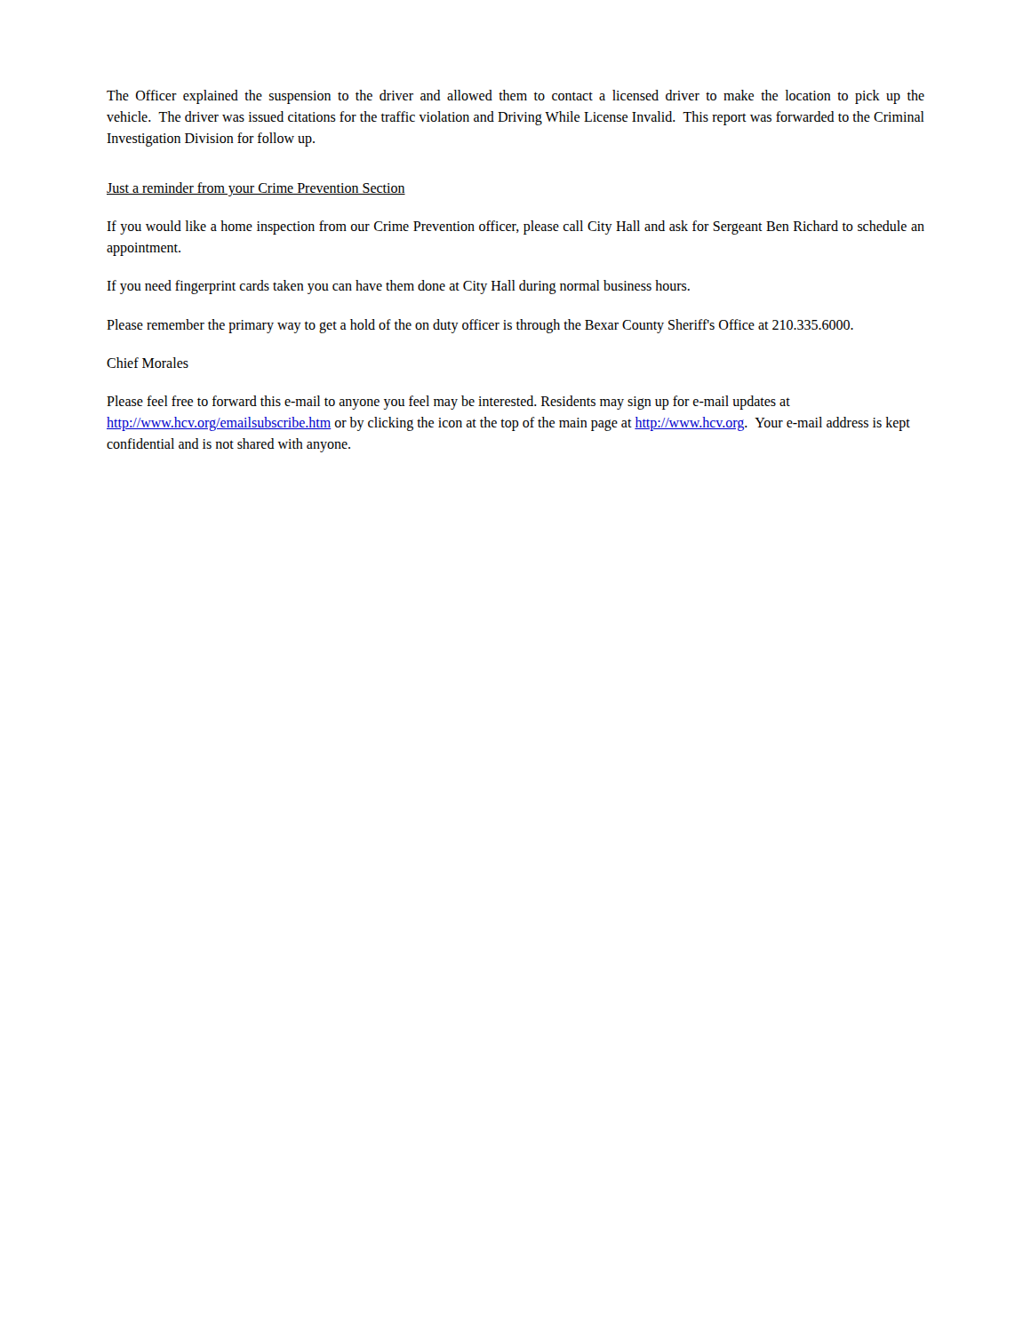The Officer explained the suspension to the driver and allowed them to contact a licensed driver to make the location to pick up the vehicle. The driver was issued citations for the traffic violation and Driving While License Invalid. This report was forwarded to the Criminal Investigation Division for follow up.
Just a reminder from your Crime Prevention Section
If you would like a home inspection from our Crime Prevention officer, please call City Hall and ask for Sergeant Ben Richard to schedule an appointment.
If you need fingerprint cards taken you can have them done at City Hall during normal business hours.
Please remember the primary way to get a hold of the on duty officer is through the Bexar County Sheriff's Office at 210.335.6000.
Chief Morales
Please feel free to forward this e-mail to anyone you feel may be interested. Residents may sign up for e-mail updates at http://www.hcv.org/emailsubscribe.htm or by clicking the icon at the top of the main page at http://www.hcv.org. Your e-mail address is kept confidential and is not shared with anyone.